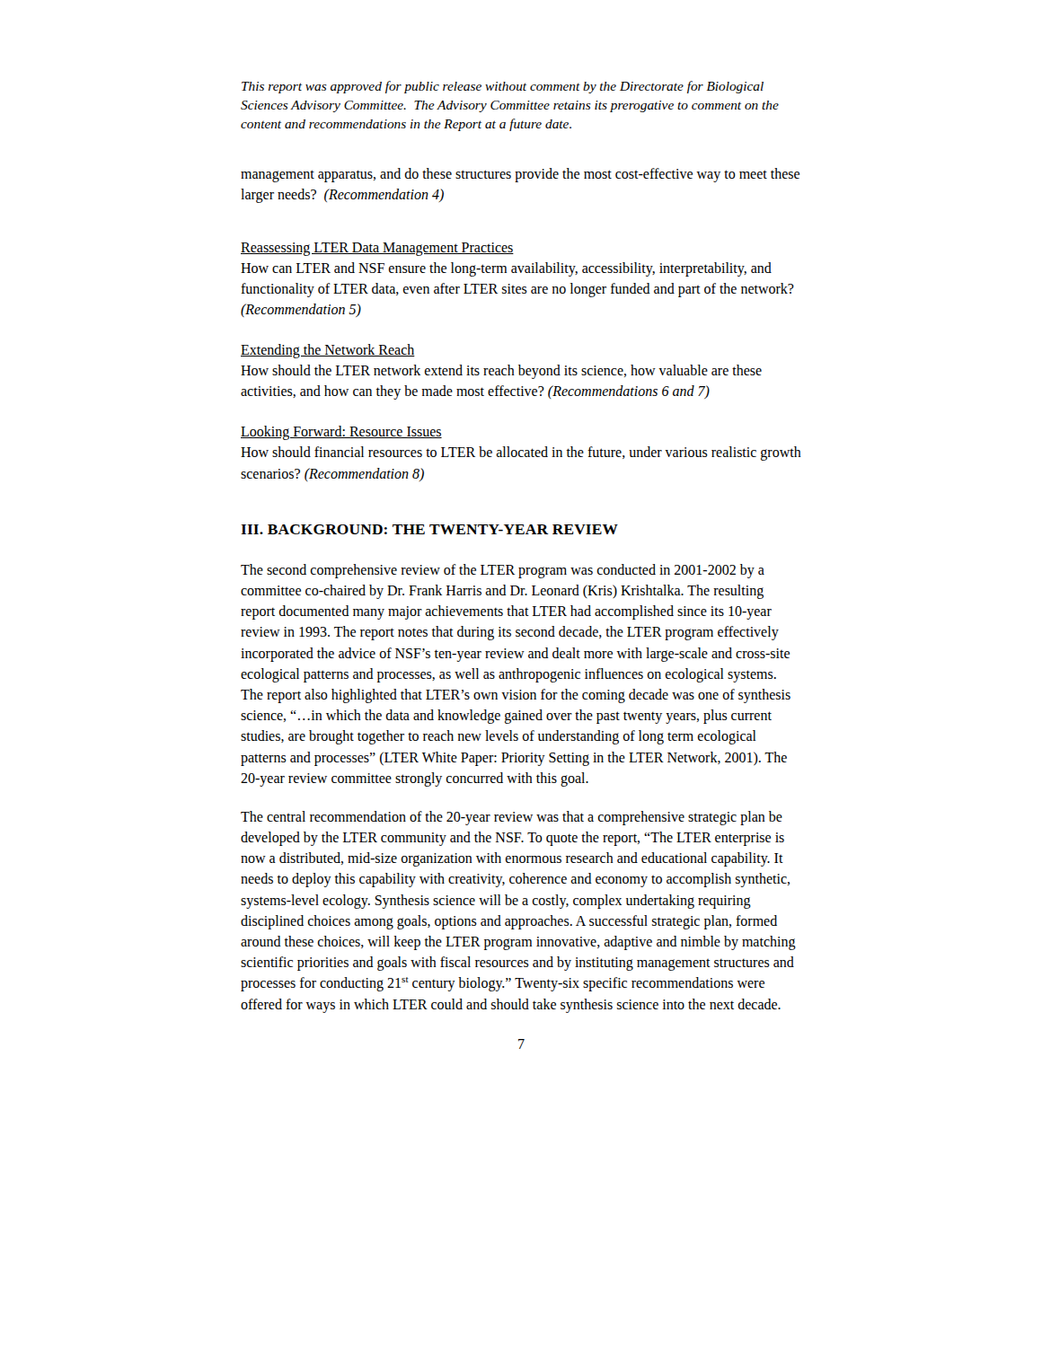This report was approved for public release without comment by the Directorate for Biological Sciences Advisory Committee. The Advisory Committee retains its prerogative to comment on the content and recommendations in the Report at a future date.
management apparatus, and do these structures provide the most cost-effective way to meet these larger needs? (Recommendation 4)
Reassessing LTER Data Management Practices
How can LTER and NSF ensure the long-term availability, accessibility, interpretability, and functionality of LTER data, even after LTER sites are no longer funded and part of the network? (Recommendation 5)
Extending the Network Reach
How should the LTER network extend its reach beyond its science, how valuable are these activities, and how can they be made most effective? (Recommendations 6 and 7)
Looking Forward: Resource Issues
How should financial resources to LTER be allocated in the future, under various realistic growth scenarios? (Recommendation 8)
III. BACKGROUND: THE TWENTY-YEAR REVIEW
The second comprehensive review of the LTER program was conducted in 2001-2002 by a committee co-chaired by Dr. Frank Harris and Dr. Leonard (Kris) Krishtalka. The resulting report documented many major achievements that LTER had accomplished since its 10-year review in 1993. The report notes that during its second decade, the LTER program effectively incorporated the advice of NSF’s ten-year review and dealt more with large-scale and cross-site ecological patterns and processes, as well as anthropogenic influences on ecological systems. The report also highlighted that LTER’s own vision for the coming decade was one of synthesis science, “…in which the data and knowledge gained over the past twenty years, plus current studies, are brought together to reach new levels of understanding of long term ecological patterns and processes” (LTER White Paper: Priority Setting in the LTER Network, 2001). The 20-year review committee strongly concurred with this goal.
The central recommendation of the 20-year review was that a comprehensive strategic plan be developed by the LTER community and the NSF. To quote the report, “The LTER enterprise is now a distributed, mid-size organization with enormous research and educational capability. It needs to deploy this capability with creativity, coherence and economy to accomplish synthetic, systems-level ecology. Synthesis science will be a costly, complex undertaking requiring disciplined choices among goals, options and approaches. A successful strategic plan, formed around these choices, will keep the LTER program innovative, adaptive and nimble by matching scientific priorities and goals with fiscal resources and by instituting management structures and processes for conducting 21st century biology.” Twenty-six specific recommendations were offered for ways in which LTER could and should take synthesis science into the next decade.
7